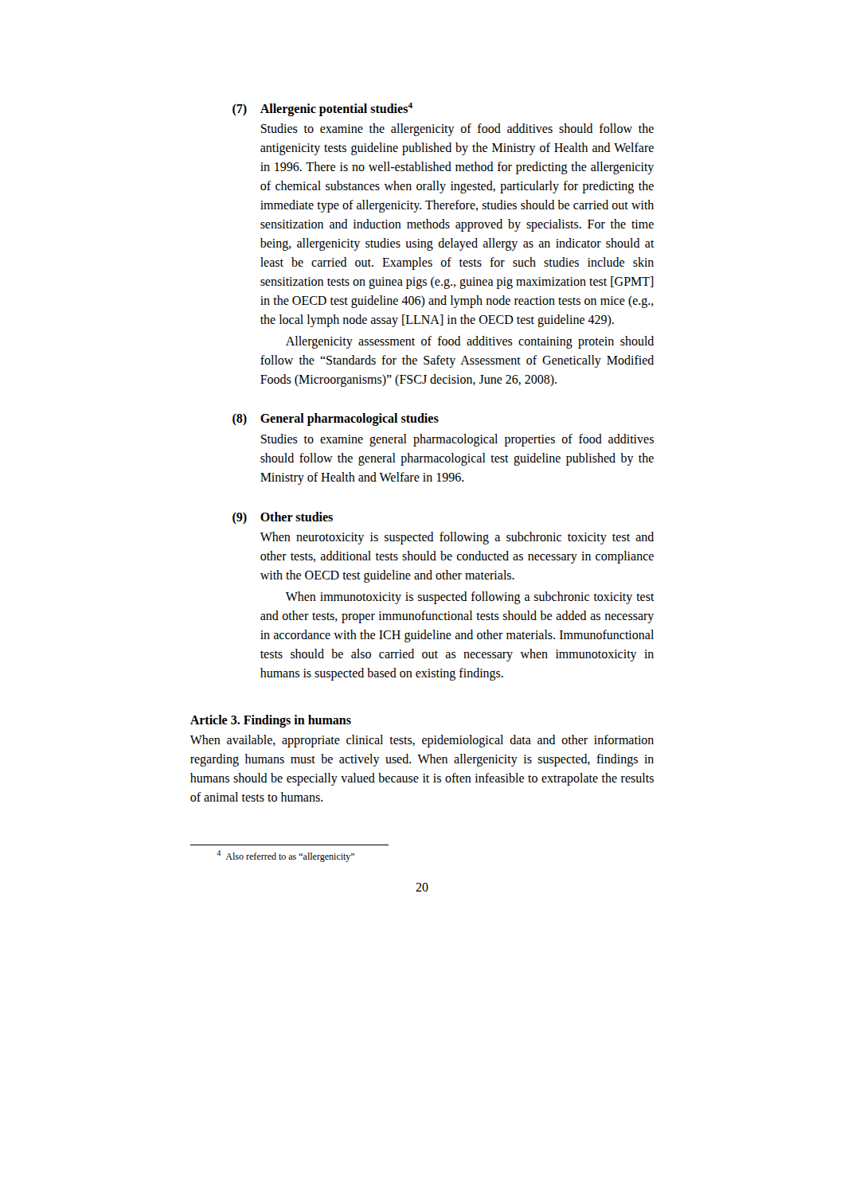(7) Allergenic potential studies4
Studies to examine the allergenicity of food additives should follow the antigenicity tests guideline published by the Ministry of Health and Welfare in 1996. There is no well-established method for predicting the allergenicity of chemical substances when orally ingested, particularly for predicting the immediate type of allergenicity. Therefore, studies should be carried out with sensitization and induction methods approved by specialists. For the time being, allergenicity studies using delayed allergy as an indicator should at least be carried out. Examples of tests for such studies include skin sensitization tests on guinea pigs (e.g., guinea pig maximization test [GPMT] in the OECD test guideline 406) and lymph node reaction tests on mice (e.g., the local lymph node assay [LLNA] in the OECD test guideline 429).
Allergenicity assessment of food additives containing protein should follow the “Standards for the Safety Assessment of Genetically Modified Foods (Microorganisms)” (FSCJ decision, June 26, 2008).
(8) General pharmacological studies
Studies to examine general pharmacological properties of food additives should follow the general pharmacological test guideline published by the Ministry of Health and Welfare in 1996.
(9) Other studies
When neurotoxicity is suspected following a subchronic toxicity test and other tests, additional tests should be conducted as necessary in compliance with the OECD test guideline and other materials.
When immunotoxicity is suspected following a subchronic toxicity test and other tests, proper immunofunctional tests should be added as necessary in accordance with the ICH guideline and other materials. Immunofunctional tests should be also carried out as necessary when immunotoxicity in humans is suspected based on existing findings.
Article 3. Findings in humans
When available, appropriate clinical tests, epidemiological data and other information regarding humans must be actively used. When allergenicity is suspected, findings in humans should be especially valued because it is often infeasible to extrapolate the results of animal tests to humans.
4 Also referred to as “allergenicity”
20